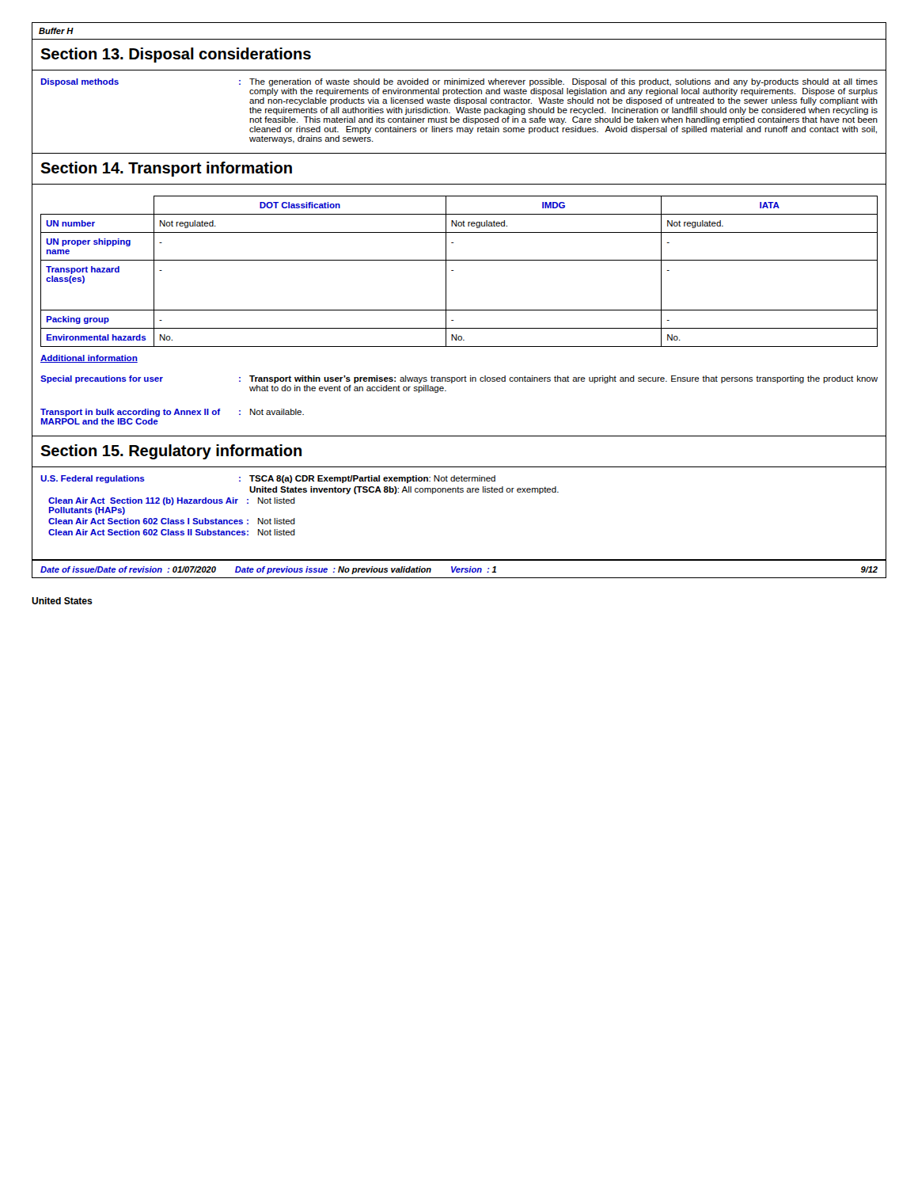Buffer H
Section 13. Disposal considerations
Disposal methods
:
The generation of waste should be avoided or minimized wherever possible. Disposal of this product, solutions and any by-products should at all times comply with the requirements of environmental protection and waste disposal legislation and any regional local authority requirements. Dispose of surplus and non-recyclable products via a licensed waste disposal contractor. Waste should not be disposed of untreated to the sewer unless fully compliant with the requirements of all authorities with jurisdiction. Waste packaging should be recycled. Incineration or landfill should only be considered when recycling is not feasible. This material and its container must be disposed of in a safe way. Care should be taken when handling emptied containers that have not been cleaned or rinsed out. Empty containers or liners may retain some product residues. Avoid dispersal of spilled material and runoff and contact with soil, waterways, drains and sewers.
Section 14. Transport information
| | DOT Classification | IMDG | IATA |
| --- | --- | --- | --- |
| UN number | Not regulated. | Not regulated. | Not regulated. |
| UN proper shipping name | - | - | - |
| Transport hazard class(es) | - | - | - |
| Packing group | - | - | - |
| Environmental hazards | No. | No. | No. |
Additional information
Special precautions for user
:
Transport within user’s premises: always transport in closed containers that are upright and secure. Ensure that persons transporting the product know what to do in the event of an accident or spillage.
Transport in bulk according to Annex II of MARPOL and the IBC Code
:
Not available.
Section 15. Regulatory information
U.S. Federal regulations
:
TSCA 8(a) CDR Exempt/Partial exemption: Not determined
United States inventory (TSCA 8b): All components are listed or exempted.
Clean Air Act Section 112 (b) Hazardous Air Pollutants (HAPs)
:
Not listed
Clean Air Act Section 602 Class I Substances
:
Not listed
Clean Air Act Section 602 Class II Substances
:
Not listed
Date of issue/Date of revision : 01/07/2020 Date of previous issue : No previous validation Version : 1
9/12
United States